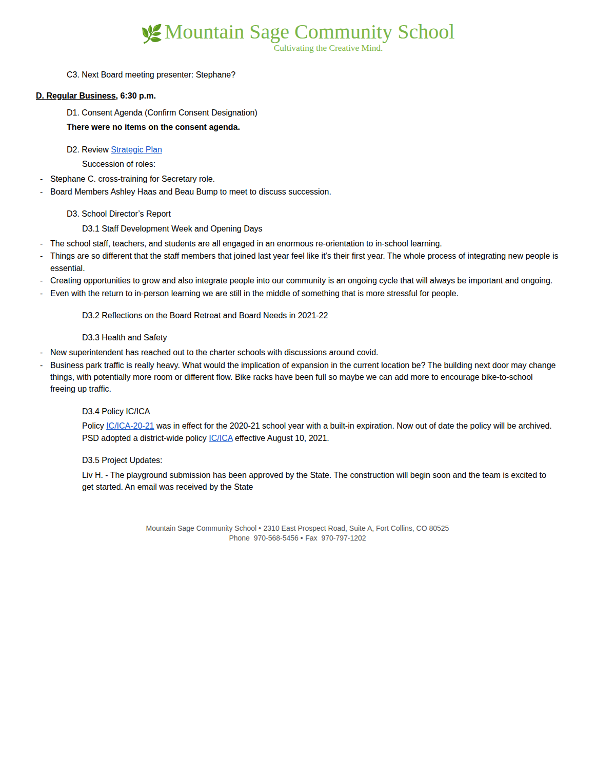🌿Mountain Sage Community School
Cultivating the Creative Mind.
C3. Next Board meeting presenter: Stephane?
D. Regular Business, 6:30 p.m.
D1. Consent Agenda (Confirm Consent Designation)
There were no items on the consent agenda.
D2. Review Strategic Plan
Succession of roles:
Stephane C. cross-training for Secretary role.
Board Members Ashley Haas and Beau Bump to meet to discuss succession.
D3. School Director’s Report
D3.1 Staff Development Week and Opening Days
The school staff, teachers, and students are all engaged in an enormous re-orientation to in-school learning.
Things are so different that the staff members that joined last year feel like it’s their first year. The whole process of integrating new people is essential.
Creating opportunities to grow and also integrate people into our community is an ongoing cycle that will always be important and ongoing.
Even with the return to in-person learning we are still in the middle of something that is more stressful for people.
D3.2 Reflections on the Board Retreat and Board Needs in 2021-22
D3.3 Health and Safety
New superintendent has reached out to the charter schools with discussions around covid.
Business park traffic is really heavy. What would the implication of expansion in the current location be? The building next door may change things, with potentially more room or different flow. Bike racks have been full so maybe we can add more to encourage bike-to-school freeing up traffic.
D3.4 Policy IC/ICA
Policy IC/ICA-20-21 was in effect for the 2020-21 school year with a built-in expiration. Now out of date the policy will be archived. PSD adopted a district-wide policy IC/ICA effective August 10, 2021.
D3.5 Project Updates:
Liv H. - The playground submission has been approved by the State. The construction will begin soon and the team is excited to get started. An email was received by the State
Mountain Sage Community School • 2310 East Prospect Road, Suite A, Fort Collins, CO 80525
Phone 970-568-5456 • Fax 970-797-1202